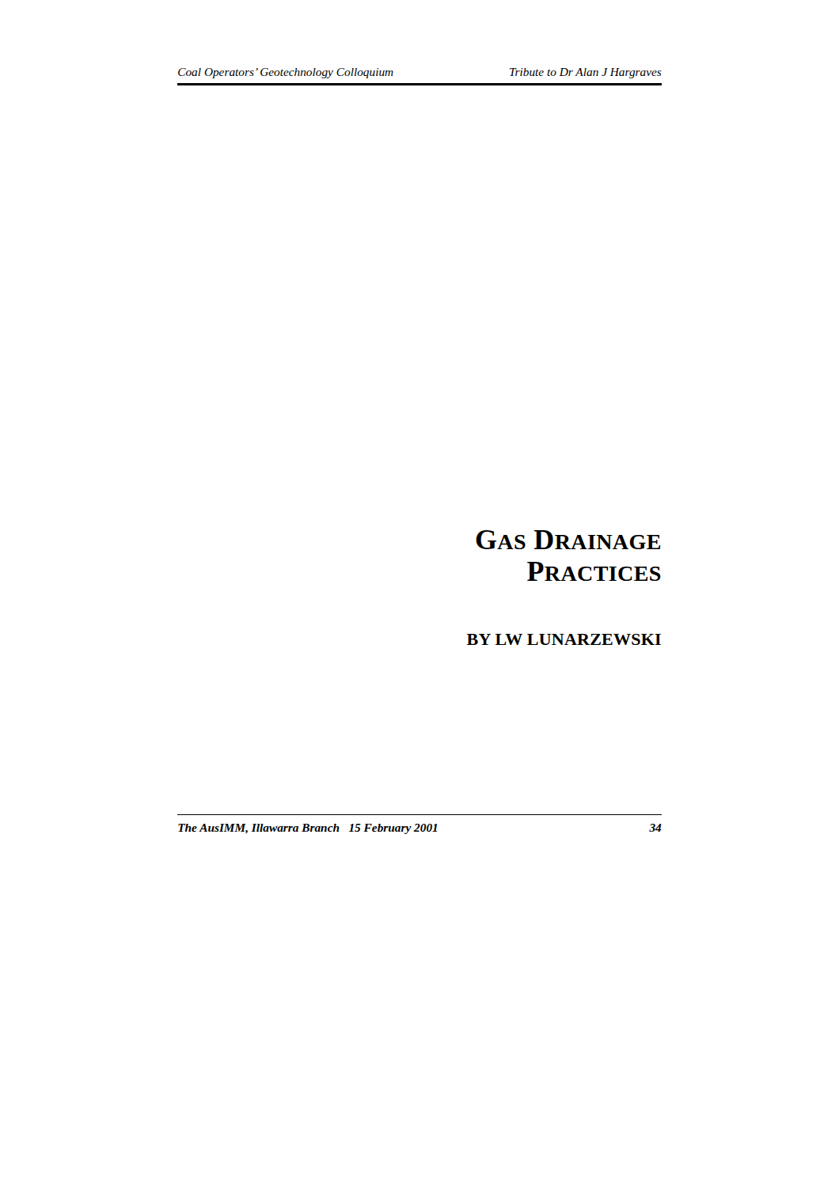Coal Operators’ Geotechnology Colloquium Tribute to Dr Alan J Hargraves
GAS DRAINAGE
PRACTICES
BY LW LUNARZEWSKI
The AusIMM, Illawarra Branch 15 February 2001 34